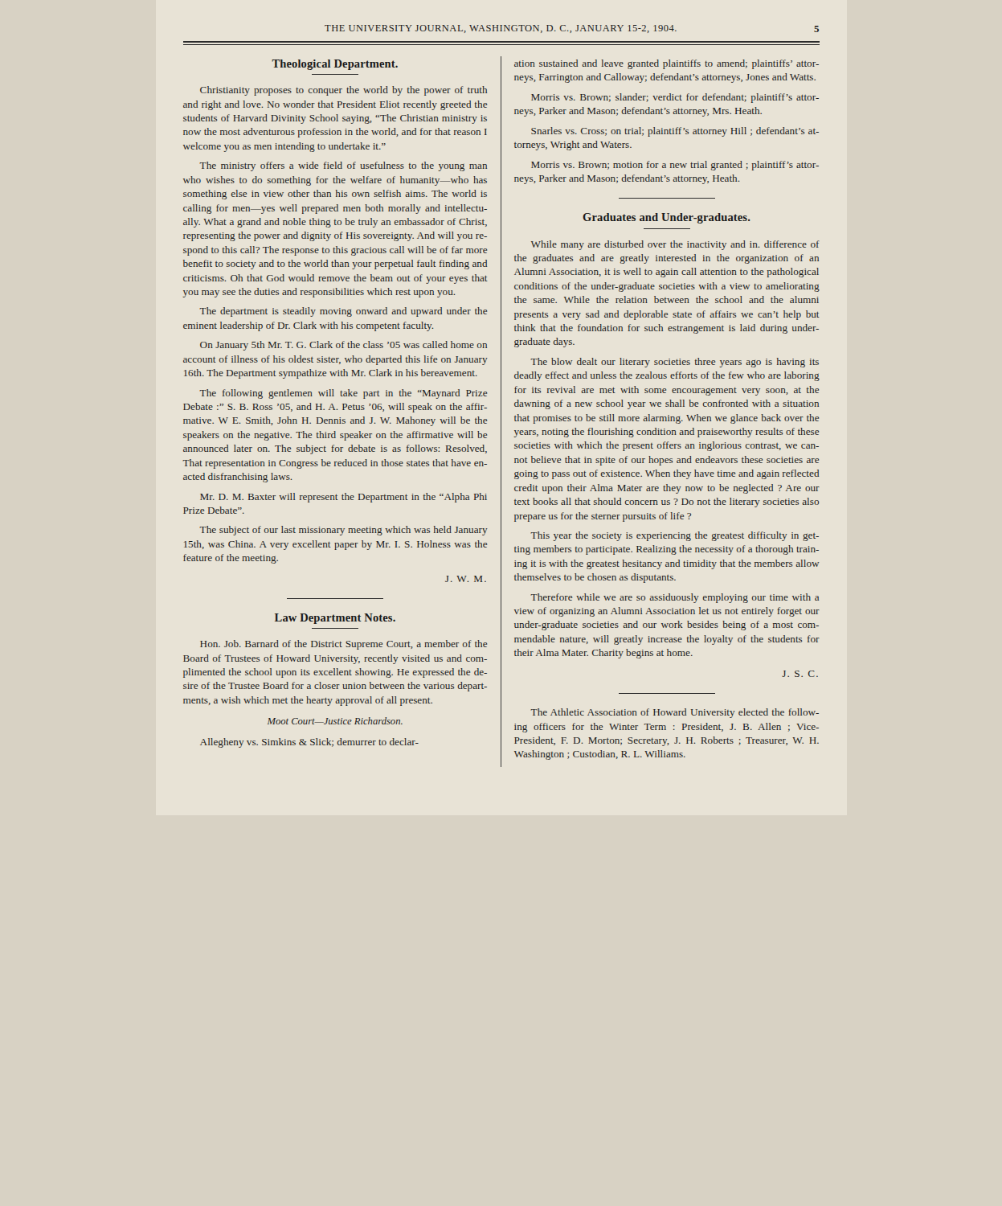THE UNIVERSITY JOURNAL, WASHINGTON, D. C., JANUARY 15-2, 1904. 5
Theological Department.
Christianity proposes to conquer the world by the power of truth and right and love. No wonder that President Eliot recently greeted the students of Harvard Divinity School saying, “The Christian ministry is now the most adventurous profession in the world, and for that reason I welcome you as men intending to undertake it.”
The ministry offers a wide field of usefulness to the young man who wishes to do something for the welfare of humanity—who has something else in view other than his own selfish aims. The world is calling for men—yes well prepared men both morally and intellectually. What a grand and noble thing to be truly an embassador of Christ, representing the power and dignity of His sovereignty. And will you respond to this call? The response to this gracious call will be of far more benefit to society and to the world than your perpetual fault finding and criticisms. Oh that God would remove the beam out of your eyes that you may see the duties and responsibilities which rest upon you.
The department is steadily moving onward and upward under the eminent leadership of Dr. Clark with his competent faculty.
On January 5th Mr. T. G. Clark of the class ’05 was called home on account of illness of his oldest sister, who departed this life on January 16th. The Department sympathize with Mr. Clark in his bereavement.
The following gentlemen will take part in the “Maynard Prize Debate :” S. B. Ross ’05, and H. A. Petus ’06, will speak on the affirmative. W E. Smith, John H. Dennis and J. W. Mahoney will be the speakers on the negative. The third speaker on the affirmative will be announced later on. The subject for debate is as follows: Resolved, That representation in Congress be reduced in those states that have enacted disfranchising laws.
Mr. D. M. Baxter will represent the Department in the “Alpha Phi Prize Debate”.
The subject of our last missionary meeting which was held January 15th, was China. A very excellent paper by Mr. I. S. Holness was the feature of the meeting.
J. W. M.
Law Department Notes.
Hon. Job. Barnard of the District Supreme Court, a member of the Board of Trustees of Howard University, recently visited us and complimented the school upon its excellent showing. He expressed the desire of the Trustee Board for a closer union between the various departments, a wish which met the hearty approval of all present.
Moot Court—Justice Richardson.
Allegheny vs. Simkins & Slick; demurrer to declar-
ation sustained and leave granted plaintiffs to amend; plaintiffs’ attorneys, Farrington and Calloway; defendant’s attorneys, Jones and Watts.
Morris vs. Brown; slander; verdict for defendant; plaintiff’s attorneys, Parker and Mason; defendant’s attorney, Mrs. Heath.
Snarles vs. Cross; on trial; plaintiff’s attorney Hill ; defendant’s attorneys, Wright and Waters.
Morris vs. Brown; motion for a new trial granted ; plaintiff’s attorneys, Parker and Mason; defendant’s attorney, Heath.
Graduates and Under-graduates.
While many are disturbed over the inactivity and in. difference of the graduates and are greatly interested in the organization of an Alumni Association, it is well to again call attention to the pathological conditions of the under-graduate societies with a view to ameliorating the same. While the relation between the school and the alumni presents a very sad and deplorable state of affairs we can’t help but think that the foundation for such estrangement is laid during under-graduate days.
The blow dealt our literary societies three years ago is having its deadly effect and unless the zealous efforts of the few who are laboring for its revival are met with some encouragement very soon, at the dawning of a new school year we shall be confronted with a situation that promises to be still more alarming. When we glance back over the years, noting the flourishing condition and praiseworthy results of these societies with which the present offers an inglorious contrast, we cannot believe that in spite of our hopes and endeavors these societies are going to pass out of existence. When they have time and again reflected credit upon their Alma Mater are they now to be neglected ? Are our text books all that should concern us ? Do not the literary societies also prepare us for the sterner pursuits of life ?
This year the society is experiencing the greatest difficulty in getting members to participate. Realizing the necessity of a thorough training it is with the greatest hesitancy and timidity that the members allow themselves to be chosen as disputants.
Therefore while we are so assiduously employing our time with a view of organizing an Alumni Association let us not entirely forget our under-graduate societies and our work besides being of a most commendable nature, will greatly increase the loyalty of the students for their Alma Mater. Charity begins at home.
J. S. C.
The Athletic Association of Howard University elected the following officers for the Winter Term : President, J. B. Allen ; Vice-President, F. D. Morton; Secretary, J. H. Roberts ; Treasurer, W. H. Washington ; Custodian, R. L. Williams.